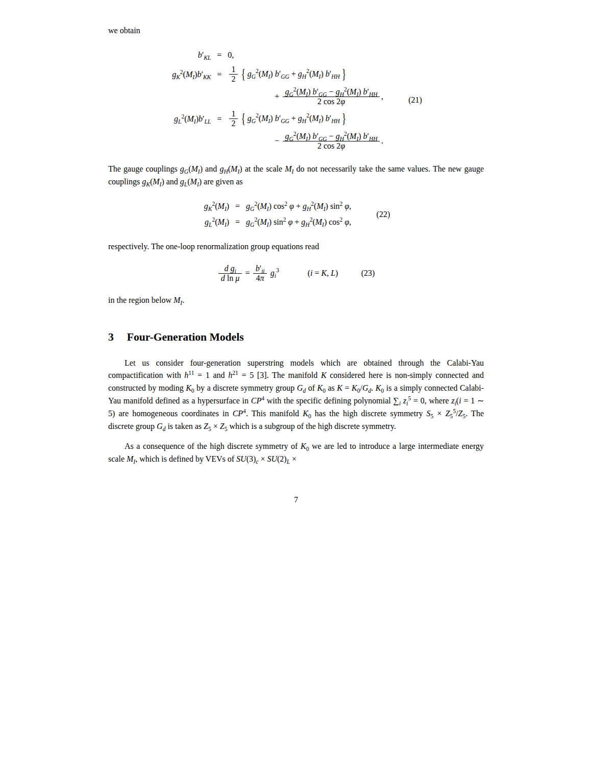we obtain
| b ′ KL | = | 0, |
| g K 2 ( M I ) b ′ KK | = | 1 2 { g G 2 ( M I ) b ′ GG + g H 2 ( M I ) b ′ HH } |
| | | + g G 2 ( M I ) b ′ GG − g H 2 ( M I ) b ′ HH 2 cos 2 φ , |
| g L 2 ( M I ) b ′ LL | = | 1 2 { g G 2 ( M I ) b ′ GG + g H 2 ( M I ) b ′ HH } |
| | | − g G 2 ( M I ) b ′ GG − g H 2 ( M I ) b ′ HH 2 cos 2 φ . |
(21)
The gauge couplings gG(MI) and gH(MI) at the scale MI do not necessarily take the same values. The new gauge couplings gK(MI) and gL(MI) are given as
| g K 2 ( M I ) | = | g G 2 ( M I ) cos 2 φ + g H 2 ( M I ) sin 2 φ , |
| g L 2 ( M I ) | = | g G 2 ( M I ) sin 2 φ + g H 2 ( M I ) cos 2 φ , |
(22)
respectively. The one-loop renormalization group equations read
d gi d ln μ = b′ii 4π gi3 (i = K, L)
(23)
in the region below MI.
3 Four-Generation Models
Let us consider four-generation superstring models which are obtained through the Calabi-Yau compactification with h11 = 1 and h21 = 5 [3]. The manifold K considered here is non-simply connected and constructed by moding K0 by a discrete symmetry group Gd of K0 as K = K0/Gd. K0 is a simply connected Calabi-Yau manifold defined as a hypersurface in CP4 with the specific defining polynomial ∑i zi5 = 0, where zi(i = 1 ∼ 5) are homogeneous coordinates in CP4. This manifold K0 has the high discrete symmetry S5 × Z55/Z5. The discrete group Gd is taken as Z5 × Z5 which is a subgroup of the high discrete symmetry.
As a consequence of the high discrete symmetry of K0 we are led to introduce a large intermediate energy scale MI, which is defined by VEVs of SU(3)c × SU(2)L ×
7